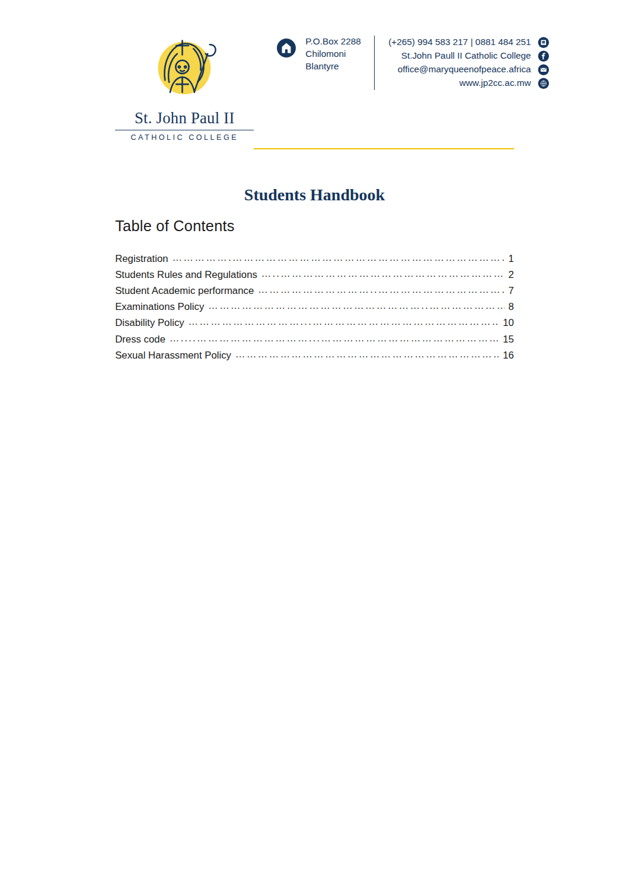St. John Paul II
Catholic College
P.O.Box 2288
Chilomoni
Blantyre
(+265) 994 583 217 | 0881 484 251
St.John Paull II Catholic College
office@maryqueenofpeace.africa
www.jp2cc.ac.mw
Students Handbook
Table of Contents
Registration…………….……………………………………………………………………………1
Students Rules and Regulations…..…………………………………………………………….. 2
Student Academic performance…………………………..………………………………………7
Examinations Policy…………………………………………………..…………………………8
Disability Policy…………………………...…………………………………………………………10
Dress code…....…………………………...…………………………………………..…………15
Sexual Harassment Policy…………………………………………………………………………16